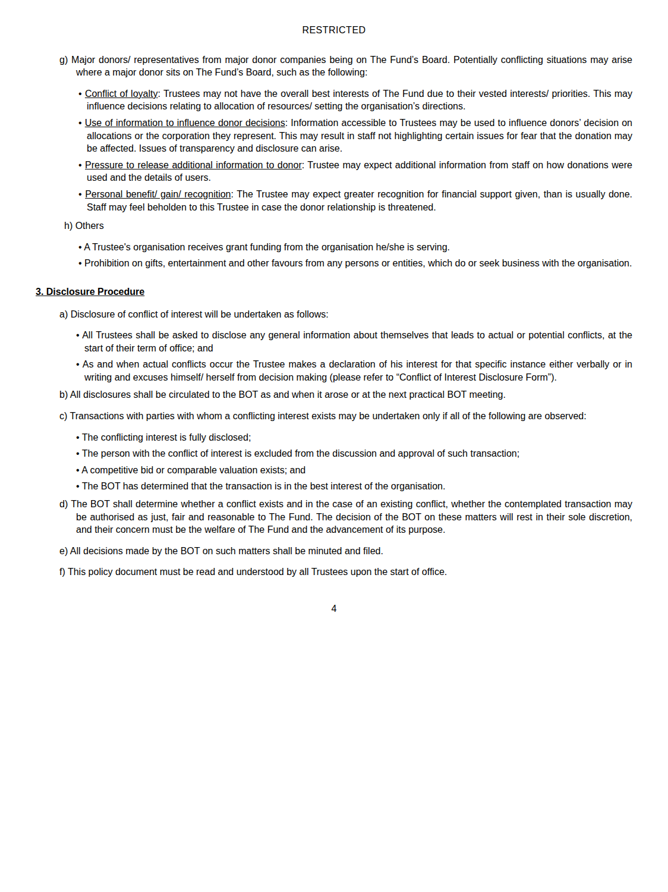RESTRICTED
g) Major donors/ representatives from major donor companies being on The Fund’s Board. Potentially conflicting situations may arise where a major donor sits on The Fund’s Board, such as the following:
• Conflict of loyalty: Trustees may not have the overall best interests of The Fund due to their vested interests/ priorities. This may influence decisions relating to allocation of resources/ setting the organisation’s directions.
• Use of information to influence donor decisions: Information accessible to Trustees may be used to influence donors’ decision on allocations or the corporation they represent. This may result in staff not highlighting certain issues for fear that the donation may be affected. Issues of transparency and disclosure can arise.
• Pressure to release additional information to donor: Trustee may expect additional information from staff on how donations were used and the details of users.
• Personal benefit/ gain/ recognition: The Trustee may expect greater recognition for financial support given, than is usually done. Staff may feel beholden to this Trustee in case the donor relationship is threatened.
h) Others
• A Trustee's organisation receives grant funding from the organisation he/she is serving.
• Prohibition on gifts, entertainment and other favours from any persons or entities, which do or seek business with the organisation.
3. Disclosure Procedure
a) Disclosure of conflict of interest will be undertaken as follows:
• All Trustees shall be asked to disclose any general information about themselves that leads to actual or potential conflicts, at the start of their term of office; and
• As and when actual conflicts occur the Trustee makes a declaration of his interest for that specific instance either verbally or in writing and excuses himself/ herself from decision making (please refer to “Conflict of Interest Disclosure Form”).
b) All disclosures shall be circulated to the BOT as and when it arose or at the next practical BOT meeting.
c) Transactions with parties with whom a conflicting interest exists may be undertaken only if all of the following are observed:
• The conflicting interest is fully disclosed;
• The person with the conflict of interest is excluded from the discussion and approval of such transaction;
• A competitive bid or comparable valuation exists; and
• The BOT has determined that the transaction is in the best interest of the organisation.
d) The BOT shall determine whether a conflict exists and in the case of an existing conflict, whether the contemplated transaction may be authorised as just, fair and reasonable to The Fund. The decision of the BOT on these matters will rest in their sole discretion, and their concern must be the welfare of The Fund and the advancement of its purpose.
e) All decisions made by the BOT on such matters shall be minuted and filed.
f) This policy document must be read and understood by all Trustees upon the start of office.
4